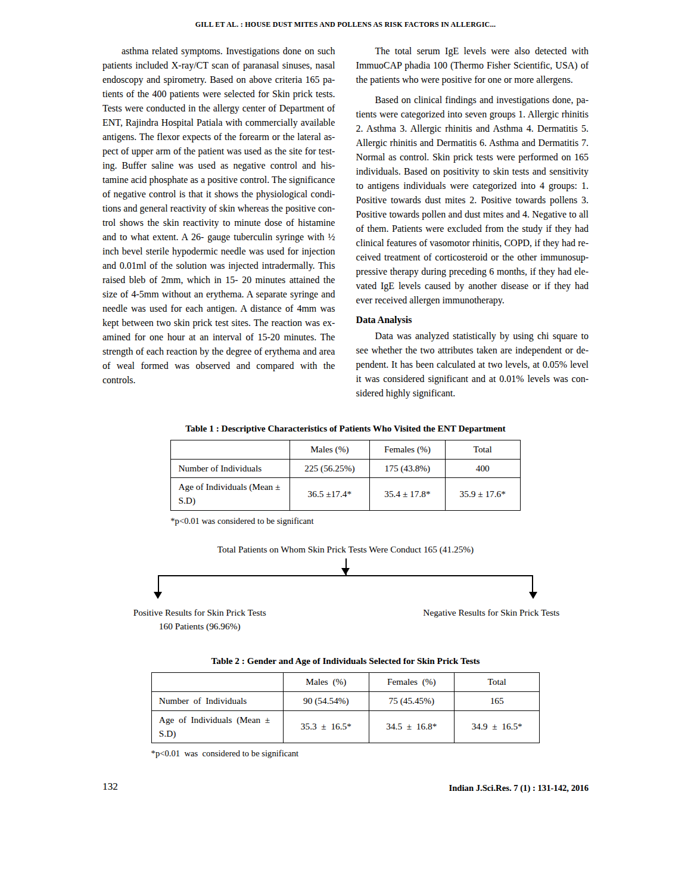GILL ET AL. : HOUSE DUST MITES AND POLLENS AS RISK FACTORS IN ALLERGIC...
asthma related symptoms. Investigations done on such patients included X-ray/CT scan of paranasal sinuses, nasal endoscopy and spirometry. Based on above criteria 165 patients of the 400 patients were selected for Skin prick tests. Tests were conducted in the allergy center of Department of ENT, Rajindra Hospital Patiala with commercially available antigens. The flexor expects of the forearm or the lateral aspect of upper arm of the patient was used as the site for testing. Buffer saline was used as negative control and histamine acid phosphate as a positive control. The significance of negative control is that it shows the physiological conditions and general reactivity of skin whereas the positive control shows the skin reactivity to minute dose of histamine and to what extent. A 26- gauge tuberculin syringe with ½ inch bevel sterile hypodermic needle was used for injection and 0.01ml of the solution was injected intradermally. This raised bleb of 2mm, which in 15- 20 minutes attained the size of 4-5mm without an erythema. A separate syringe and needle was used for each antigen. A distance of 4mm was kept between two skin prick test sites. The reaction was examined for one hour at an interval of 15-20 minutes. The strength of each reaction by the degree of erythema and area of weal formed was observed and compared with the controls.
The total serum IgE levels were also detected with ImmuoCAP phadia 100 (Thermo Fisher Scientific, USA) of the patients who were positive for one or more allergens.
Based on clinical findings and investigations done, patients were categorized into seven groups 1. Allergic rhinitis 2. Asthma 3. Allergic rhinitis and Asthma 4. Dermatitis 5. Allergic rhinitis and Dermatitis 6. Asthma and Dermatitis 7. Normal as control. Skin prick tests were performed on 165 individuals. Based on positivity to skin tests and sensitivity to antigens individuals were categorized into 4 groups: 1. Positive towards dust mites 2. Positive towards pollens 3. Positive towards pollen and dust mites and 4. Negative to all of them. Patients were excluded from the study if they had clinical features of vasomotor rhinitis, COPD, if they had received treatment of corticosteroid or the other immunosuppressive therapy during preceding 6 months, if they had elevated IgE levels caused by another disease or if they had ever received allergen immunotherapy.
Data Analysis
Data was analyzed statistically by using chi square to see whether the two attributes taken are independent or dependent. It has been calculated at two levels, at 0.05% level it was considered significant and at 0.01% levels was considered highly significant.
Table 1 : Descriptive Characteristics of Patients Who Visited the ENT Department
| | Males (%) | Females (%) | Total |
| --- | --- | --- | --- |
| Number of Individuals | 225 (56.25%) | 175 (43.8%) | 400 |
| Age of Individuals (Mean ± S.D) | 36.5 ±17.4* | 35.4 ± 17.8* | 35.9 ± 17.6* |
*p<0.01 was considered to be significant
Total Patients on Whom Skin Prick Tests Were Conduct 165 (41.25%)
Positive Results for Skin Prick Tests
160 Patients (96.96%)
Negative Results for Skin Prick Tests
Table 2 : Gender and Age of Individuals Selected for Skin Prick Tests
| | Males (%) | Females (%) | Total |
| --- | --- | --- | --- |
| Number of Individuals | 90 (54.54%) | 75 (45.45%) | 165 |
| Age of Individuals (Mean ± S.D) | 35.3 ± 16.5* | 34.5 ± 16.8* | 34.9 ± 16.5* |
*p<0.01 was considered to be significant
132
Indian J.Sci.Res. 7 (1) : 131-142, 2016